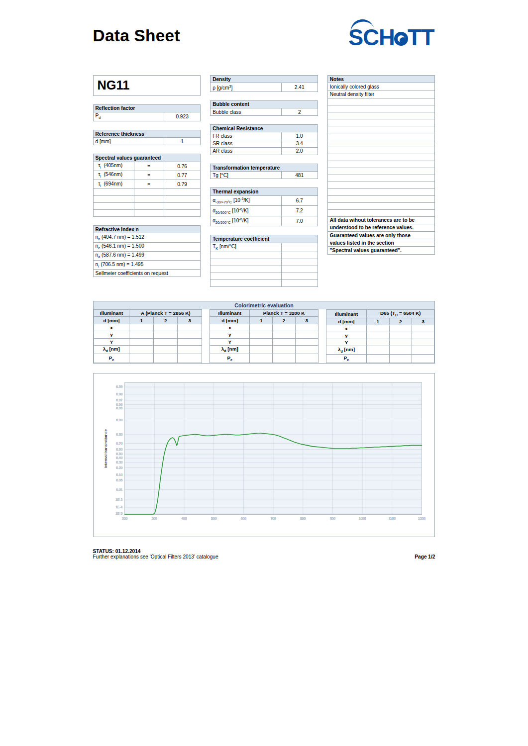Data Sheet
SCH TT
NG11
| Reflection factor |
| --- |
| P d | 0.923 |
| Reference thickness |
| --- |
| d [mm] | 1 |
| Spectral values guaranteed |
| --- |
| τ i (405nm) | = | 0.76 |
| τ i (546nm) | = | 0.77 |
| τ i (694nm) | = | 0.79 |
| Refractive Index n |
| --- |
| n h (404.7 nm) = 1.512 |
| n e (546.1 nm) = 1.500 |
| n d (587.6 nm) = 1.499 |
| n r (706.5 nm) = 1.495 |
| Sellmeier coefficients on request |
| Density |
| --- |
| ρ [g/cm 3 ] | 2.41 |
| Bubble content |
| --- |
| Bubble class | 2 |
| Chemical Resistance |
| --- |
| FR class | 1.0 |
| SR class | 3.4 |
| AR class | 2.0 |
| Transformation temperature |
| --- |
| Tg [°C] | 481 |
| Thermal expansion |
| --- |
| α -30/+70°C [10 -6 /K] | 6.7 |
| α 20/300°C [10 -6 /K] | 7.2 |
| α 20/200°C [10 -6 /K] | 7.0 |
| Temperature coefficient |
| --- |
| T K [nm/°C] | |
| Notes |
| --- |
| Ionically colored glass |
| Neutral density filter |
| All data wihout tolerances are to be |
| understood to be reference values. |
| Guaranteed values are only those |
| values listed in the section |
| "Spectral values guaranteed". |
Colorimetric evaluation
| Illuminant | A (Planck T = 2856 K) |
| --- | --- |
| d [mm] | 1 | 2 | 3 |
| x | | | |
| y | | | |
| Y | | | |
| λ d [nm] | | | |
| P e | | | |
| Illuminant | Planck T = 3200 K |
| --- | --- |
| d [mm] | 1 | 2 | 3 |
| x | | | |
| y | | | |
| Y | | | |
| λ d [nm] | | | |
| P e | | | |
| Illuminant | D65 (T C = 6504 K) |
| --- | --- |
| d [mm] | 1 | 2 | 3 |
| x | | | |
| y | | | |
| Y | | | |
| λ d [nm] | | | |
| P e | | | |
Internal transmittance 0.99 0.98 0.97 0.96 0.95 0.90 0.80 0.70 0.60 0.50 0.40 0.30 0.20 0.10 0.05 0.01 1E-3 1E-4 1E-5 200 300 400 500 600 700 800 900 1000 1100 1200
STATUS: 01.12.2014
Further explanations see 'Optical Filters 2013' catalogue
Page 1/2